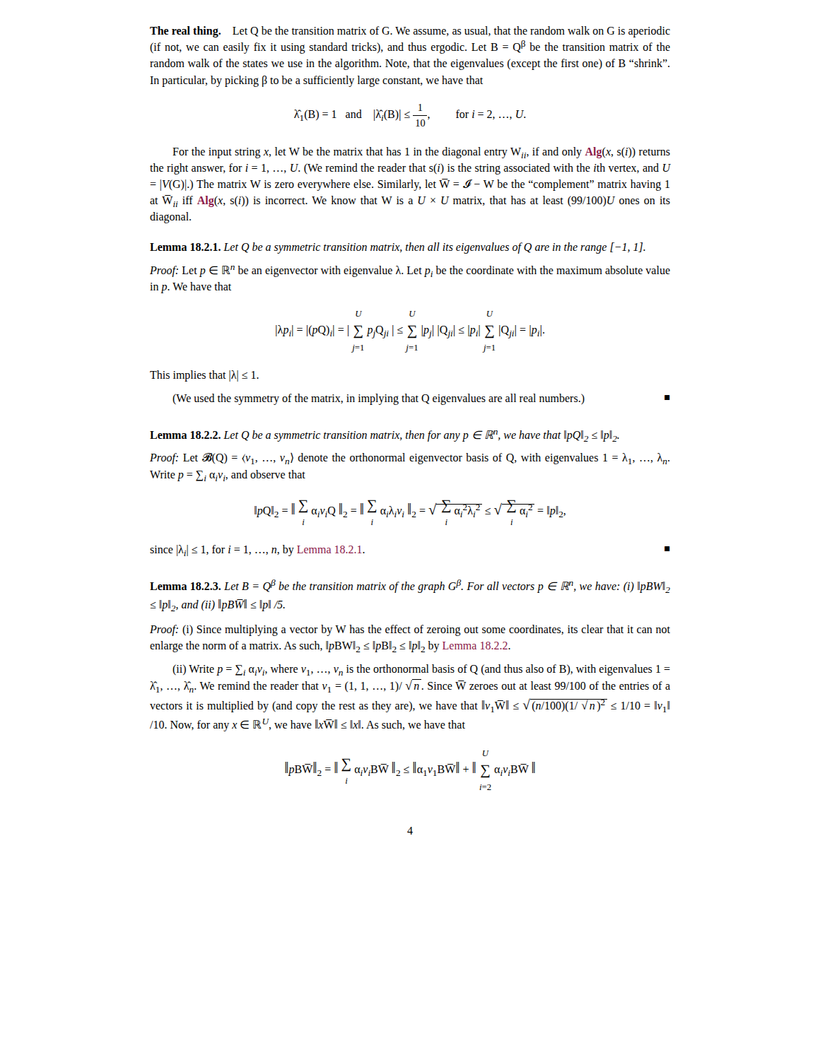The real thing. Let Q be the transition matrix of G. We assume, as usual, that the random walk on G is aperiodic (if not, we can easily fix it using standard tricks), and thus ergodic. Let B = Qβ be the transition matrix of the random walk of the states we use in the algorithm. Note, that the eigenvalues (except the first one) of B “shrink”. In particular, by picking β to be a sufficiently large constant, we have that
λ̂1(B) = 1 and |λ̂i(B)| ≤ 110, for i = 2, …, U.
For the input string x, let W be the matrix that has 1 in the diagonal entry Wii, if and only Alg(x, s(i)) returns the right answer, for i = 1, …, U. (We remind the reader that s(i) is the string associated with the ith vertex, and U = |V(G)|.) The matrix W is zero everywhere else. Similarly, let W̅ = 𝓘 − W be the “complement” matrix having 1 at W̅ii iff Alg(x, s(i)) is incorrect. We know that W is a U × U matrix, that has at least (99/100)U ones on its diagonal.
Lemma 18.2.1. Let Q be a symmetric transition matrix, then all its eigenvalues of Q are in the range [−1, 1].
Proof: Let p ∈ ℝn be an eigenvector with eigenvalue λ. Let pi be the coordinate with the maximum absolute value in p. We have that
|λpi| = |(p Q)i| = | U ∑ j=1 pj Qji | ≤ U ∑ j=1 |pj| |Qji| ≤ |pi| U ∑ j=1 |Qji| = |pi|.
This implies that |λ| ≤ 1.
(We used the symmetry of the matrix, in implying that Q eigenvalues are all real numbers.)■
Lemma 18.2.2. Let Q be a symmetric transition matrix, then for any p ∈ ℝn, we have that ‖p Q‖2 ≤ ‖p‖2.
Proof: Let 𝓑(Q) = ⟨v1, …, vn⟩ denote the orthonormal eigenvector basis of Q, with eigenvalues 1 = λ1, …, λn. Write p = ∑i αivi, and observe that
‖p Q‖2 = ‖ ∑ i αivi Q ‖2 = ‖ ∑ i αiλivi ‖2 = √ ∑ i αi2λi2 ≤ √ ∑ i αi2 = ‖p‖2,
since |λi| ≤ 1, for i = 1, …, n, by Lemma 18.2.1.■
Lemma 18.2.3. Let B = Qβ be the transition matrix of the graph Gβ. For all vectors p ∈ ℝn, we have: (i) ‖p BW‖2 ≤ ‖p‖2, and (ii) ‖p BW̅‖ ≤ ‖p‖ /5.
Proof: (i) Since multiplying a vector by W has the effect of zeroing out some coordinates, its clear that it can not enlarge the norm of a matrix. As such, ‖p BW‖2 ≤ ‖p B‖2 ≤ ‖p‖2 by Lemma 18.2.2.
(ii) Write p = ∑i αivi, where v1, …, vn is the orthonormal basis of Q (and thus also of B), with eigenvalues 1 = λ̂1, …, λ̂n. We remind the reader that v1 = (1, 1, …, 1)/ √n. Since W̅ zeroes out at least 99/100 of the entries of a vectors it is multiplied by (and copy the rest as they are), we have that ‖v1W̅‖ ≤ √(n/100)(1/ √n)2 ≤ 1/10 = ‖v1‖ /10. Now, for any x ∈ ℝU, we have ‖x W̅‖ ≤ ‖x‖. As such, we have that
‖p BW̅‖2 = ‖ ∑ i αivi BW̅ ‖2 ≤ ‖α1v1BW̅‖ + ‖ U ∑ i=2 αivi BW̅ ‖
4